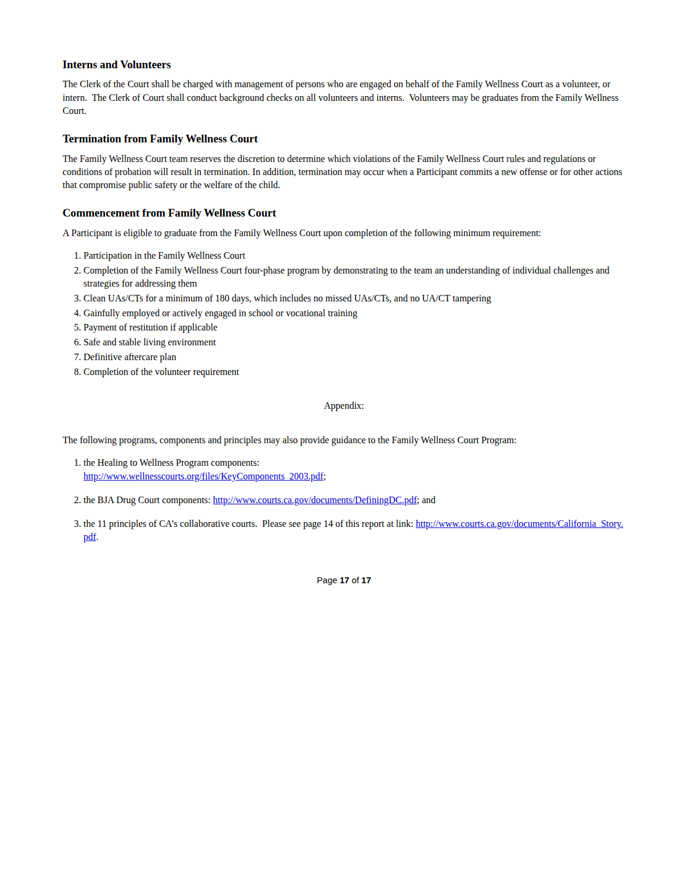Interns and Volunteers
The Clerk of the Court shall be charged with management of persons who are engaged on behalf of the Family Wellness Court as a volunteer, or intern. The Clerk of Court shall conduct background checks on all volunteers and interns. Volunteers may be graduates from the Family Wellness Court.
Termination from Family Wellness Court
The Family Wellness Court team reserves the discretion to determine which violations of the Family Wellness Court rules and regulations or conditions of probation will result in termination. In addition, termination may occur when a Participant commits a new offense or for other actions that compromise public safety or the welfare of the child.
Commencement from Family Wellness Court
A Participant is eligible to graduate from the Family Wellness Court upon completion of the following minimum requirement:
Participation in the Family Wellness Court
Completion of the Family Wellness Court four-phase program by demonstrating to the team an understanding of individual challenges and strategies for addressing them
Clean UAs/CTs for a minimum of 180 days, which includes no missed UAs/CTs, and no UA/CT tampering
Gainfully employed or actively engaged in school or vocational training
Payment of restitution if applicable
Safe and stable living environment
Definitive aftercare plan
Completion of the volunteer requirement
Appendix:
The following programs, components and principles may also provide guidance to the Family Wellness Court Program:
the Healing to Wellness Program components:
http://www.wellnesscourts.org/files/KeyComponents_2003.pdf;
the BJA Drug Court components: http://www.courts.ca.gov/documents/DefiningDC.pdf; and
the 11 principles of CA’s collaborative courts. Please see page 14 of this report at link: http://www.courts.ca.gov/documents/California_Story.pdf.
Page 17 of 17